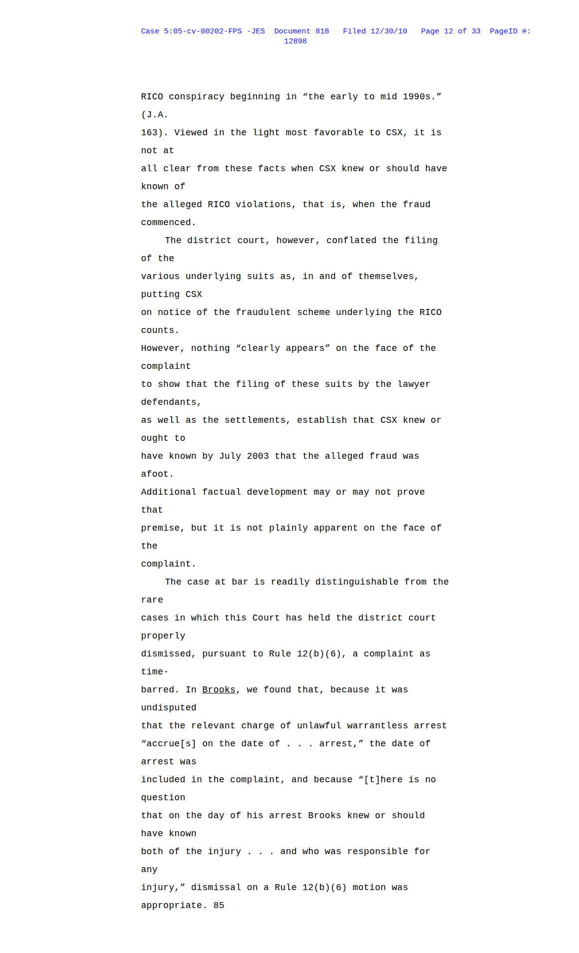Case 5:05-cv-00202-FPS -JES Document 818 Filed 12/30/10 Page 12 of 33 PageID #: 12898
RICO conspiracy beginning in “the early to mid 1990s.” (J.A.
163). Viewed in the light most favorable to CSX, it is not at
all clear from these facts when CSX knew or should have known of
the alleged RICO violations, that is, when the fraud commenced.
The district court, however, conflated the filing of the
various underlying suits as, in and of themselves, putting CSX
on notice of the fraudulent scheme underlying the RICO counts.
However, nothing “clearly appears” on the face of the complaint
to show that the filing of these suits by the lawyer defendants,
as well as the settlements, establish that CSX knew or ought to
have known by July 2003 that the alleged fraud was afoot.
Additional factual development may or may not prove that
premise, but it is not plainly apparent on the face of the
complaint.
The case at bar is readily distinguishable from the rare
cases in which this Court has held the district court properly
dismissed, pursuant to Rule 12(b)(6), a complaint as time-
barred. In Brooks, we found that, because it was undisputed
that the relevant charge of unlawful warrantless arrest
“accrue[s] on the date of . . . arrest,” the date of arrest was
included in the complaint, and because “[t]here is no question
that on the day of his arrest Brooks knew or should have known
both of the injury . . . and who was responsible for any
injury,” dismissal on a Rule 12(b)(6) motion was appropriate. 85